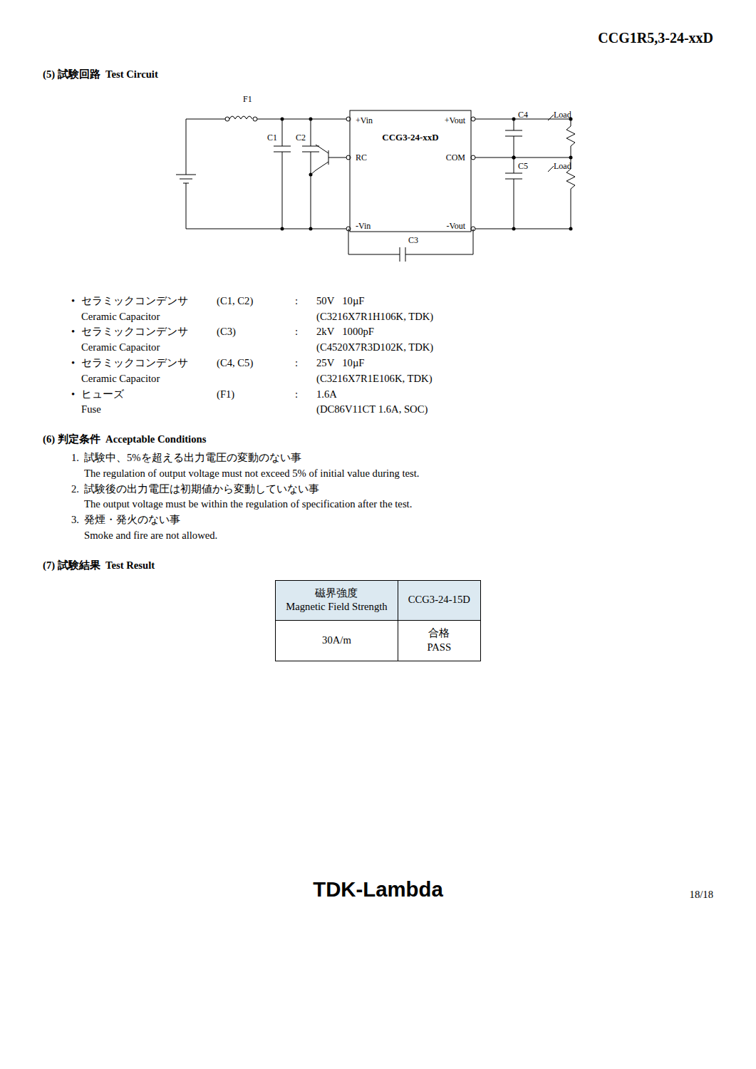CCG1R5,3-24-xxD
(5) 試験回路 Test Circuit
CCG3-24-xxD +Vin RC -Vin +Vout COM -Vout F1 C1 C2 C4 C5 Load Load C3
•セラミックコンデンサ(C1, C2): 50V 10µF
Ceramic Capacitor (C3216X7R1H106K, TDK)
•セラミックコンデンサ(C3): 2kV 1000pF
Ceramic Capacitor (C4520X7R3D102K, TDK)
•セラミックコンデンサ(C4, C5): 25V 10µF
Ceramic Capacitor (C3216X7R1E106K, TDK)
•ヒューズ(F1): 1.6A
Fuse (DC86V11CT 1.6A, SOC)
(6) 判定条件 Acceptable Conditions
1. 試験中、5%を超える出力電圧の変動のない事
The regulation of output voltage must not exceed 5% of initial value during test.
2. 試験後の出力電圧は初期値から変動していない事
The output voltage must be within the regulation of specification after the test.
3. 発煙・発火のない事
Smoke and fire are not allowed.
(7) 試験結果 Test Result
| 磁界強度 Magnetic Field Strength | CCG3-24-15D |
| --- | --- |
| 30A/m | 合格 PASS |
TDK-Lambda 18/18